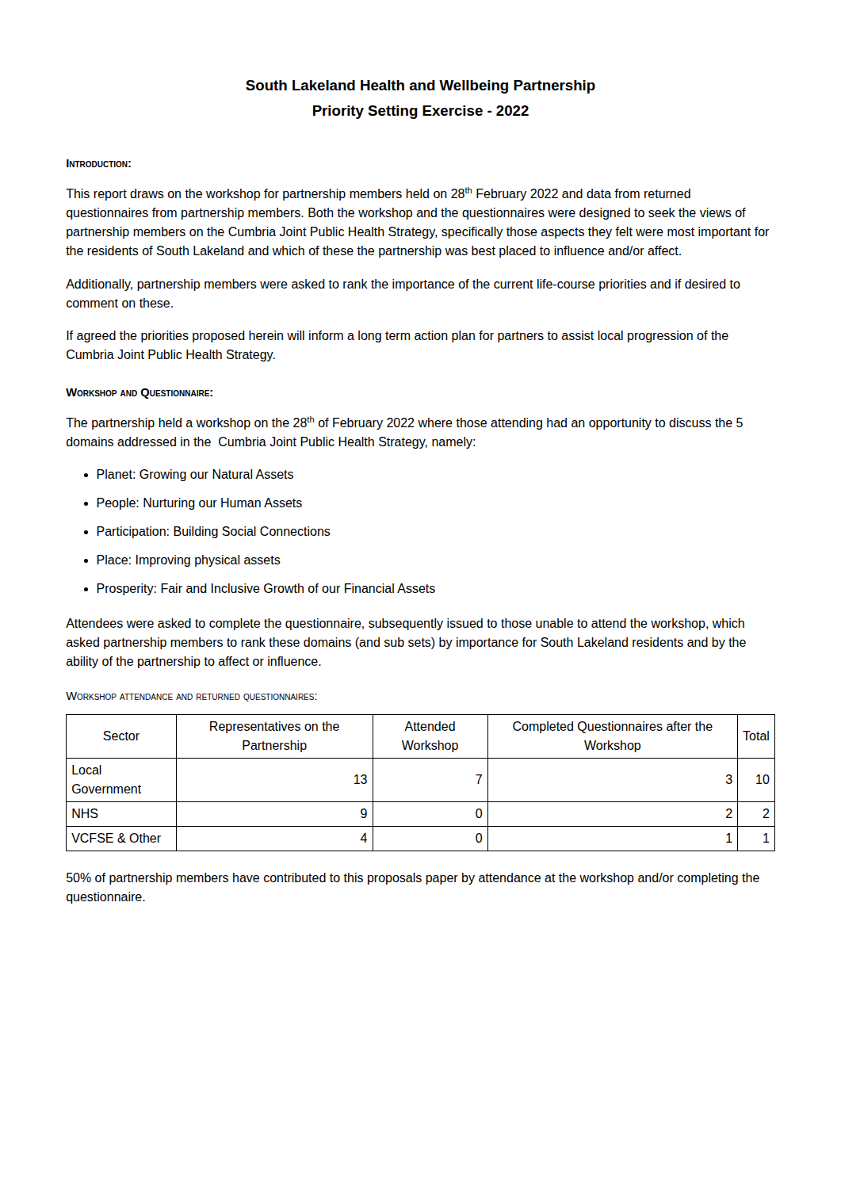South Lakeland Health and Wellbeing Partnership
Priority Setting Exercise - 2022
Introduction:
This report draws on the workshop for partnership members held on 28th February 2022 and data from returned questionnaires from partnership members. Both the workshop and the questionnaires were designed to seek the views of partnership members on the Cumbria Joint Public Health Strategy, specifically those aspects they felt were most important for the residents of South Lakeland and which of these the partnership was best placed to influence and/or affect.
Additionally, partnership members were asked to rank the importance of the current life-course priorities and if desired to comment on these.
If agreed the priorities proposed herein will inform a long term action plan for partners to assist local progression of the Cumbria Joint Public Health Strategy.
Workshop and Questionnaire:
The partnership held a workshop on the 28th of February 2022 where those attending had an opportunity to discuss the 5 domains addressed in the Cumbria Joint Public Health Strategy, namely:
Planet: Growing our Natural Assets
People: Nurturing our Human Assets
Participation: Building Social Connections
Place: Improving physical assets
Prosperity: Fair and Inclusive Growth of our Financial Assets
Attendees were asked to complete the questionnaire, subsequently issued to those unable to attend the workshop, which asked partnership members to rank these domains (and sub sets) by importance for South Lakeland residents and by the ability of the partnership to affect or influence.
Workshop attendance and returned questionnaires:
| Sector | Representatives on the Partnership | Attended Workshop | Completed Questionnaires after the Workshop | Total |
| --- | --- | --- | --- | --- |
| Local Government | 13 | 7 | 3 | 10 |
| NHS | 9 | 0 | 2 | 2 |
| VCFSE & Other | 4 | 0 | 1 | 1 |
50% of partnership members have contributed to this proposals paper by attendance at the workshop and/or completing the questionnaire.